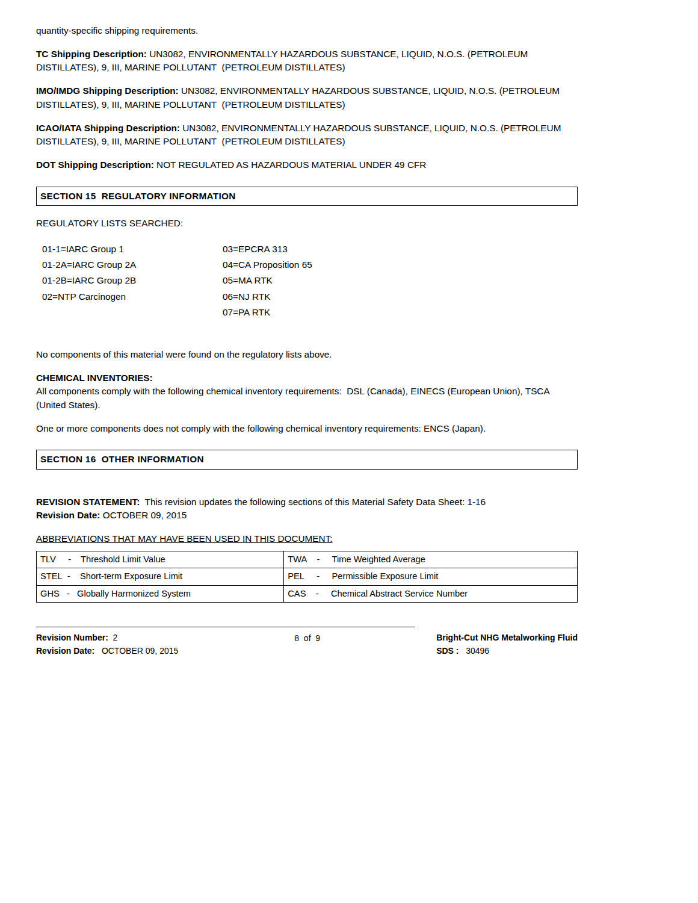quantity-specific shipping requirements.
TC Shipping Description: UN3082, ENVIRONMENTALLY HAZARDOUS SUBSTANCE, LIQUID, N.O.S. (PETROLEUM DISTILLATES), 9, III, MARINE POLLUTANT (PETROLEUM DISTILLATES)
IMO/IMDG Shipping Description: UN3082, ENVIRONMENTALLY HAZARDOUS SUBSTANCE, LIQUID, N.O.S. (PETROLEUM DISTILLATES), 9, III, MARINE POLLUTANT (PETROLEUM DISTILLATES)
ICAO/IATA Shipping Description: UN3082, ENVIRONMENTALLY HAZARDOUS SUBSTANCE, LIQUID, N.O.S. (PETROLEUM DISTILLATES), 9, III, MARINE POLLUTANT (PETROLEUM DISTILLATES)
DOT Shipping Description: NOT REGULATED AS HAZARDOUS MATERIAL UNDER 49 CFR
SECTION 15 REGULATORY INFORMATION
REGULATORY LISTS SEARCHED:
| 01-1=IARC Group 1 | 03=EPCRA 313 |
| 01-2A=IARC Group 2A | 04=CA Proposition 65 |
| 01-2B=IARC Group 2B | 05=MA RTK |
| 02=NTP Carcinogen | 06=NJ RTK |
| | 07=PA RTK |
No components of this material were found on the regulatory lists above.
CHEMICAL INVENTORIES:
All components comply with the following chemical inventory requirements: DSL (Canada), EINECS (European Union), TSCA (United States).
One or more components does not comply with the following chemical inventory requirements: ENCS (Japan).
SECTION 16 OTHER INFORMATION
REVISION STATEMENT: This revision updates the following sections of this Material Safety Data Sheet: 1-16
Revision Date: OCTOBER 09, 2015
ABBREVIATIONS THAT MAY HAVE BEEN USED IN THIS DOCUMENT:
| TLV - Threshold Limit Value | TWA - Time Weighted Average |
| STEL - Short-term Exposure Limit | PEL - Permissible Exposure Limit |
| GHS - Globally Harmonized System | CAS - Chemical Abstract Service Number |
Revision Number: 2
Revision Date: OCTOBER 09, 2015
8 of 9
Bright-Cut NHG Metalworking Fluid
SDS : 30496